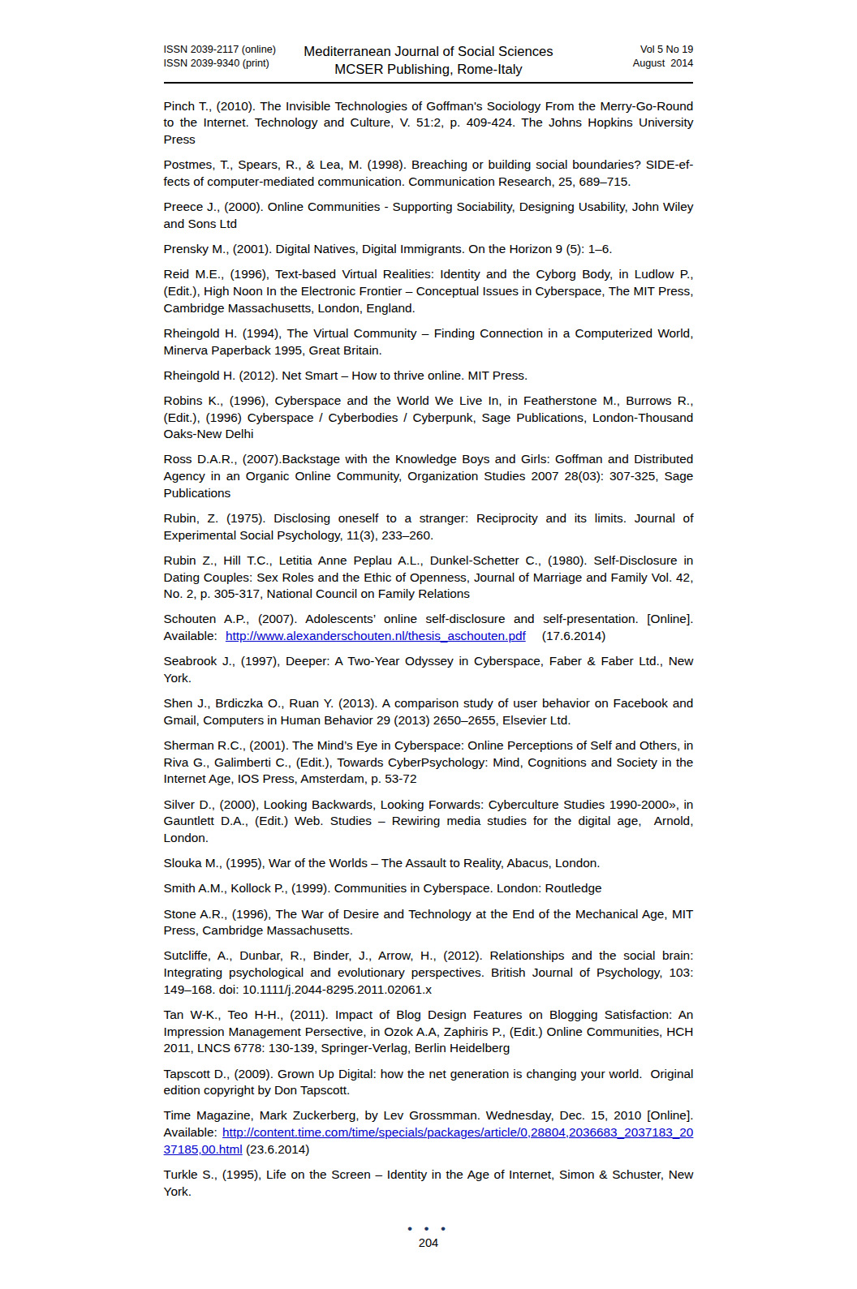| ISSN 2039-2117 (online) ISSN 2039-9340 (print) | Mediterranean Journal of Social Sciences MCSER Publishing, Rome-Italy | Vol 5 No 19 August 2014 |
Pinch T., (2010). The Invisible Technologies of Goffman's Sociology From the Merry-Go-Round to the Internet. Technology and Culture, V. 51:2, p. 409-424. The Johns Hopkins University Press
Postmes, T., Spears, R., & Lea, M. (1998). Breaching or building social boundaries? SIDE-effects of computer-mediated communication. Communication Research, 25, 689–715.
Preece J., (2000). Online Communities - Supporting Sociability, Designing Usability, John Wiley and Sons Ltd
Prensky M., (2001). Digital Natives, Digital Immigrants. On the Horizon 9 (5): 1–6.
Reid M.E., (1996), Text-based Virtual Realities: Identity and the Cyborg Body, in Ludlow P., (Edit.), High Noon In the Electronic Frontier – Conceptual Issues in Cyberspace, The MIT Press, Cambridge Massachusetts, London, England.
Rheingold H. (1994), The Virtual Community – Finding Connection in a Computerized World, Minerva Paperback 1995, Great Britain.
Rheingold H. (2012). Net Smart – How to thrive online. MIT Press.
Robins K., (1996), Cyberspace and the World We Live In, in Featherstone M., Burrows R., (Edit.), (1996) Cyberspace / Cyberbodies / Cyberpunk, Sage Publications, London-Thousand Oaks-New Delhi
Ross D.A.R., (2007).Backstage with the Knowledge Boys and Girls: Goffman and Distributed Agency in an Organic Online Community, Organization Studies 2007 28(03): 307-325, Sage Publications
Rubin, Z. (1975). Disclosing oneself to a stranger: Reciprocity and its limits. Journal of Experimental Social Psychology, 11(3), 233–260.
Rubin Z., Hill T.C., Letitia Anne Peplau A.L., Dunkel-Schetter C., (1980). Self-Disclosure in Dating Couples: Sex Roles and the Ethic of Openness, Journal of Marriage and Family Vol. 42, No. 2, p. 305-317, National Council on Family Relations
Schouten A.P., (2007). Adolescents’ online self-disclosure and self-presentation. [Online]. Available: http://www.alexanderschouten.nl/thesis_aschouten.pdf (17.6.2014)
Seabrook J., (1997), Deeper: A Two-Year Odyssey in Cyberspace, Faber & Faber Ltd., New York.
Shen J., Brdiczka O., Ruan Y. (2013). A comparison study of user behavior on Facebook and Gmail, Computers in Human Behavior 29 (2013) 2650–2655, Elsevier Ltd.
Sherman R.C., (2001). The Mind’s Eye in Cyberspace: Online Perceptions of Self and Others, in Riva G., Galimberti C., (Edit.), Towards CyberPsychology: Mind, Cognitions and Society in the Internet Age, IOS Press, Amsterdam, p. 53-72
Silver D., (2000), Looking Backwards, Looking Forwards: Cyberculture Studies 1990-2000», in Gauntlett D.A., (Edit.) Web. Studies – Rewiring media studies for the digital age, Arnold, London.
Slouka M., (1995), War of the Worlds – The Assault to Reality, Abacus, London.
Smith A.M., Kollock P., (1999). Communities in Cyberspace. London: Routledge
Stone A.R., (1996), The War of Desire and Technology at the End of the Mechanical Age, MIT Press, Cambridge Massachusetts.
Sutcliffe, A., Dunbar, R., Binder, J., Arrow, H., (2012). Relationships and the social brain: Integrating psychological and evolutionary perspectives. British Journal of Psychology, 103: 149–168. doi: 10.1111/j.2044-8295.2011.02061.x
Tan W-K., Teo H-H., (2011). Impact of Blog Design Features on Blogging Satisfaction: An Impression Management Persective, in Ozok A.A, Zaphiris P., (Edit.) Online Communities, HCH 2011, LNCS 6778: 130-139, Springer-Verlag, Berlin Heidelberg
Tapscott D., (2009). Grown Up Digital: how the net generation is changing your world. Original edition copyright by Don Tapscott.
Time Magazine, Mark Zuckerberg, by Lev Grossmman. Wednesday, Dec. 15, 2010 [Online]. Available: http://content.time.com/time/specials/packages/article/0,28804,2036683_2037183_2037185,00.html (23.6.2014)
Turkle S., (1995), Life on the Screen – Identity in the Age of Internet, Simon & Schuster, New York.
• • •
204